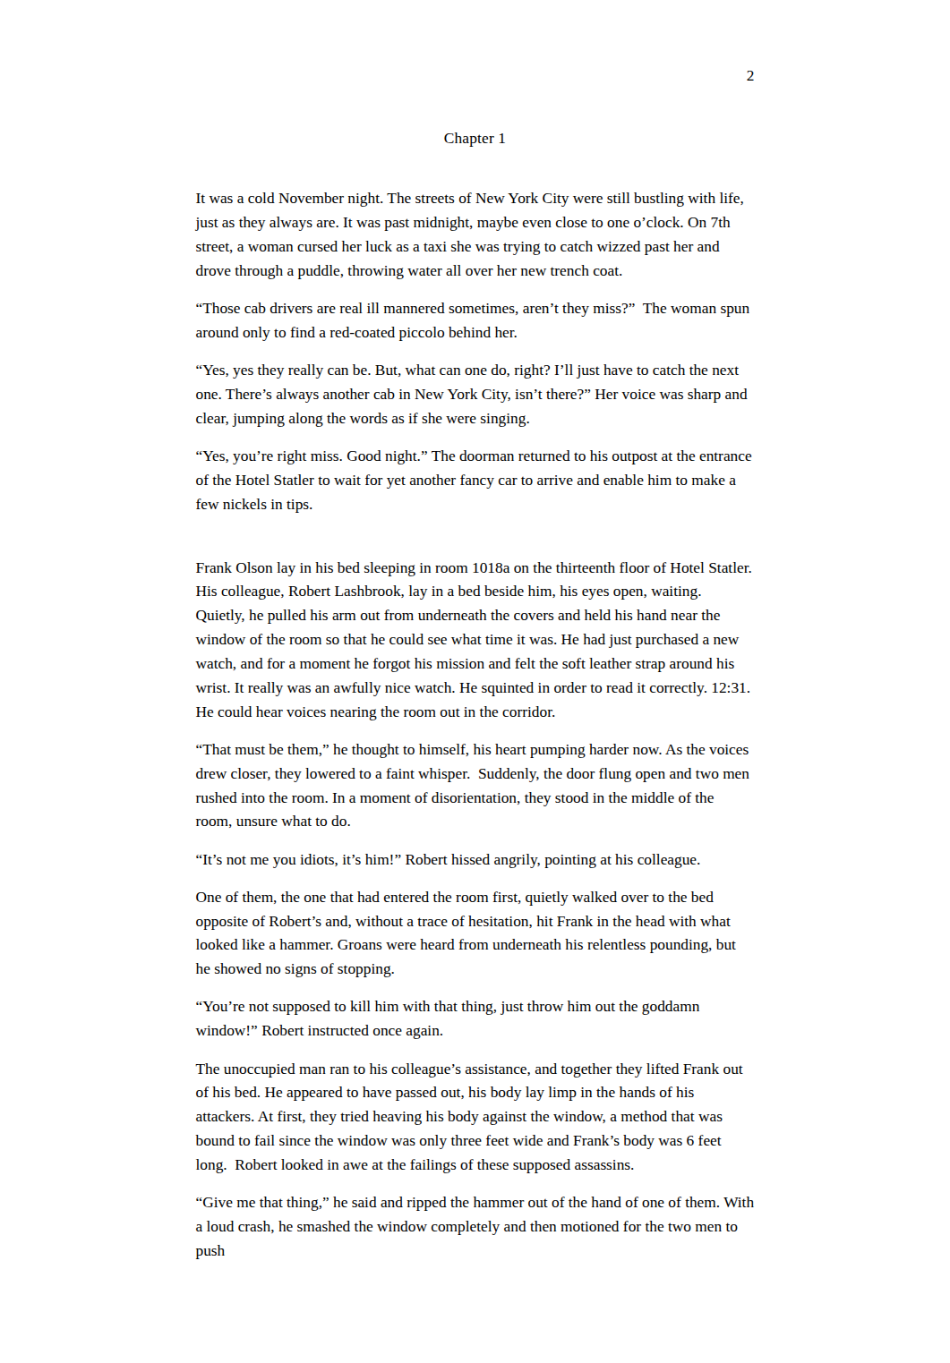2
Chapter 1
It was a cold November night. The streets of New York City were still bustling with life, just as they always are. It was past midnight, maybe even close to one o’clock. On 7th street, a woman cursed her luck as a taxi she was trying to catch wizzed past her and drove through a puddle, throwing water all over her new trench coat.
“Those cab drivers are real ill mannered sometimes, aren’t they miss?” The woman spun around only to find a red-coated piccolo behind her.
“Yes, yes they really can be. But, what can one do, right? I’ll just have to catch the next one. There’s always another cab in New York City, isn’t there?” Her voice was sharp and clear, jumping along the words as if she were singing.
“Yes, you’re right miss. Good night.” The doorman returned to his outpost at the entrance of the Hotel Statler to wait for yet another fancy car to arrive and enable him to make a few nickels in tips.
Frank Olson lay in his bed sleeping in room 1018a on the thirteenth floor of Hotel Statler. His colleague, Robert Lashbrook, lay in a bed beside him, his eyes open, waiting. Quietly, he pulled his arm out from underneath the covers and held his hand near the window of the room so that he could see what time it was. He had just purchased a new watch, and for a moment he forgot his mission and felt the soft leather strap around his wrist. It really was an awfully nice watch. He squinted in order to read it correctly. 12:31. He could hear voices nearing the room out in the corridor.
“That must be them,” he thought to himself, his heart pumping harder now. As the voices drew closer, they lowered to a faint whisper. Suddenly, the door flung open and two men rushed into the room. In a moment of disorientation, they stood in the middle of the room, unsure what to do.
“It’s not me you idiots, it’s him!” Robert hissed angrily, pointing at his colleague.
One of them, the one that had entered the room first, quietly walked over to the bed opposite of Robert’s and, without a trace of hesitation, hit Frank in the head with what looked like a hammer. Groans were heard from underneath his relentless pounding, but he showed no signs of stopping.
“You’re not supposed to kill him with that thing, just throw him out the goddamn window!” Robert instructed once again.
The unoccupied man ran to his colleague’s assistance, and together they lifted Frank out of his bed. He appeared to have passed out, his body lay limp in the hands of his attackers. At first, they tried heaving his body against the window, a method that was bound to fail since the window was only three feet wide and Frank’s body was 6 feet long. Robert looked in awe at the failings of these supposed assassins.
“Give me that thing,” he said and ripped the hammer out of the hand of one of them. With a loud crash, he smashed the window completely and then motioned for the two men to push